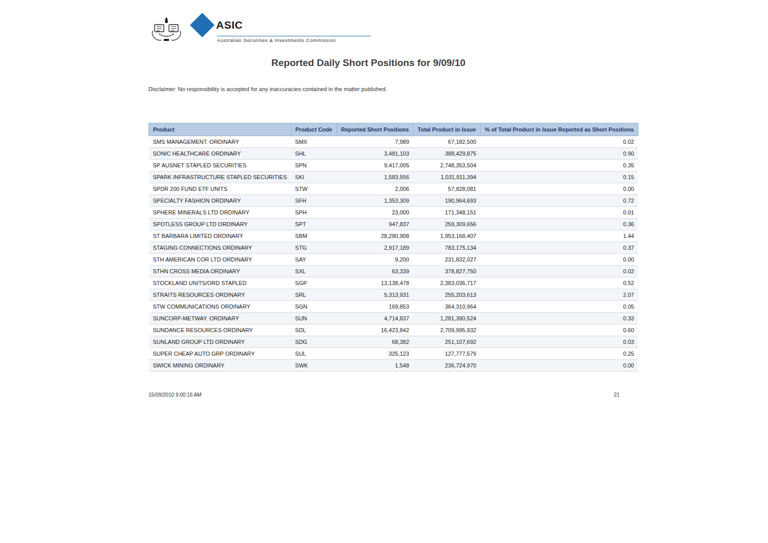ASIC
Australian Securities & Investments Commission
Reported Daily Short Positions for 9/09/10
Disclaimer: No responsibility is accepted for any inaccuracies contained in the matter published.
| Product | Product Code | Reported Short Positions | Total Product in Issue | % of Total Product in Issue Reported as Short Positions |
| --- | --- | --- | --- | --- |
| SMS MANAGEMENT. ORDINARY | SMX | 7,989 | 67,182,500 | 0.02 |
| SONIC HEALTHCARE ORDINARY | SHL | 3,481,103 | 388,429,875 | 0.90 |
| SP AUSNET STAPLED SECURITIES | SPN | 9,417,005 | 2,748,353,504 | 0.35 |
| SPARK INFRASTRUCTURE STAPLED SECURITIES | SKI | 1,583,556 | 1,031,911,394 | 0.15 |
| SPDR 200 FUND ETF UNITS | STW | 2,006 | 57,828,081 | 0.00 |
| SPECIALTY FASHION ORDINARY | SFH | 1,353,309 | 190,964,693 | 0.72 |
| SPHERE MINERALS LTD ORDINARY | SPH | 23,000 | 171,348,151 | 0.01 |
| SPOTLESS GROUP LTD ORDINARY | SPT | 947,837 | 259,309,656 | 0.36 |
| ST BARBARA LIMITED ORDINARY | SBM | 28,280,908 | 1,953,168,407 | 1.44 |
| STAGING CONNECTIONS ORDINARY | STG | 2,917,189 | 783,175,134 | 0.37 |
| STH AMERICAN COR LTD ORDINARY | SAY | 9,200 | 231,832,027 | 0.00 |
| STHN CROSS MEDIA ORDINARY | SXL | 63,339 | 378,827,750 | 0.02 |
| STOCKLAND UNITS/ORD STAPLED | SGP | 13,138,478 | 2,383,036,717 | 0.52 |
| STRAITS RESOURCES ORDINARY | SRL | 5,313,931 | 255,203,613 | 2.07 |
| STW COMMUNICATIONS ORDINARY | SGN | 169,853 | 364,310,964 | 0.05 |
| SUNCORP-METWAY. ORDINARY | SUN | 4,714,837 | 1,281,390,524 | 0.33 |
| SUNDANCE RESOURCES ORDINARY | SDL | 16,423,842 | 2,709,995,932 | 0.60 |
| SUNLAND GROUP LTD ORDINARY | SDG | 68,382 | 251,107,692 | 0.03 |
| SUPER CHEAP AUTO GRP ORDINARY | SUL | 325,123 | 127,777,579 | 0.25 |
| SWICK MINING ORDINARY | SWK | 1,548 | 236,724,970 | 0.00 |
15/09/2010 9:00:16 AM 21